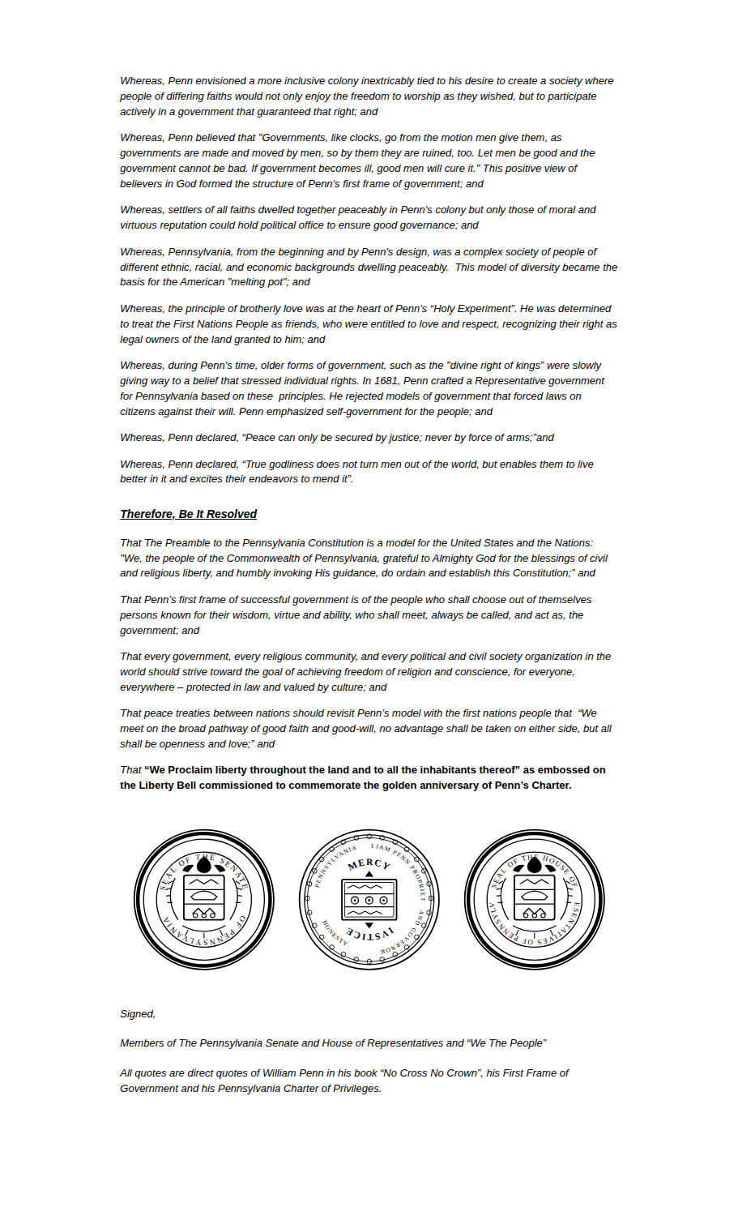Whereas, Penn envisioned a more inclusive colony inextricably tied to his desire to create a society where people of differing faiths would not only enjoy the freedom to worship as they wished, but to participate actively in a government that guaranteed that right; and
Whereas, Penn believed that "Governments, like clocks, go from the motion men give them, as governments are made and moved by men, so by them they are ruined, too. Let men be good and the government cannot be bad. If government becomes ill, good men will cure it." This positive view of believers in God formed the structure of Penn's first frame of government; and
Whereas, settlers of all faiths dwelled together peaceably in Penn's colony but only those of moral and virtuous reputation could hold political office to ensure good governance; and
Whereas, Pennsylvania, from the beginning and by Penn's design, was a complex society of people of different ethnic, racial, and economic backgrounds dwelling peaceably. This model of diversity became the basis for the American "melting pot"; and
Whereas, the principle of brotherly love was at the heart of Penn's “Holy Experiment”. He was determined to treat the First Nations People as friends, who were entitled to love and respect, recognizing their right as legal owners of the land granted to him; and
Whereas, during Penn's time, older forms of government, such as the "divine right of kings” were slowly giving way to a belief that stressed individual rights. In 1681, Penn crafted a Representative government for Pennsylvania based on these principles. He rejected models of government that forced laws on citizens against their will. Penn emphasized self-government for the people; and
Whereas, Penn declared, “Peace can only be secured by justice; never by force of arms;”and
Whereas, Penn declared, “True godliness does not turn men out of the world, but enables them to live better in it and excites their endeavors to mend it”.
Therefore, Be It Resolved
That The Preamble to the Pennsylvania Constitution is a model for the United States and the Nations: "We, the people of the Commonwealth of Pennsylvania, grateful to Almighty God for the blessings of civil and religious liberty, and humbly invoking His guidance, do ordain and establish this Constitution;” and
That Penn’s first frame of successful government is of the people who shall choose out of themselves persons known for their wisdom, virtue and ability, who shall meet, always be called, and act as, the government; and
That every government, every religious community, and every political and civil society organization in the world should strive toward the goal of achieving freedom of religion and conscience, for everyone, everywhere – protected in law and valued by culture; and
That peace treaties between nations should revisit Penn’s model with the first nations people that “We meet on the broad pathway of good faith and good-will, no advantage shall be taken on either side, but all shall be openness and love;” and
That “We Proclaim liberty throughout the land and to all the inhabitants thereof” as embossed on the Liberty Bell commissioned to commemorate the golden anniversary of Penn’s Charter.
SEAL OF THE SENATE OF PENNSYLVANIA
MERCY PENNSYLVANIA WILLIAM PENN PROPRIETOR AND GOVERNOR IVSTICE HONESTY
SEAL OF THE HOUSE OF REPRESENTATIVES OF PENNSYLVANIA
Signed,
Members of The Pennsylvania Senate and House of Representatives and “We The People”
All quotes are direct quotes of William Penn in his book “No Cross No Crown”, his First Frame of Government and his Pennsylvania Charter of Privileges.